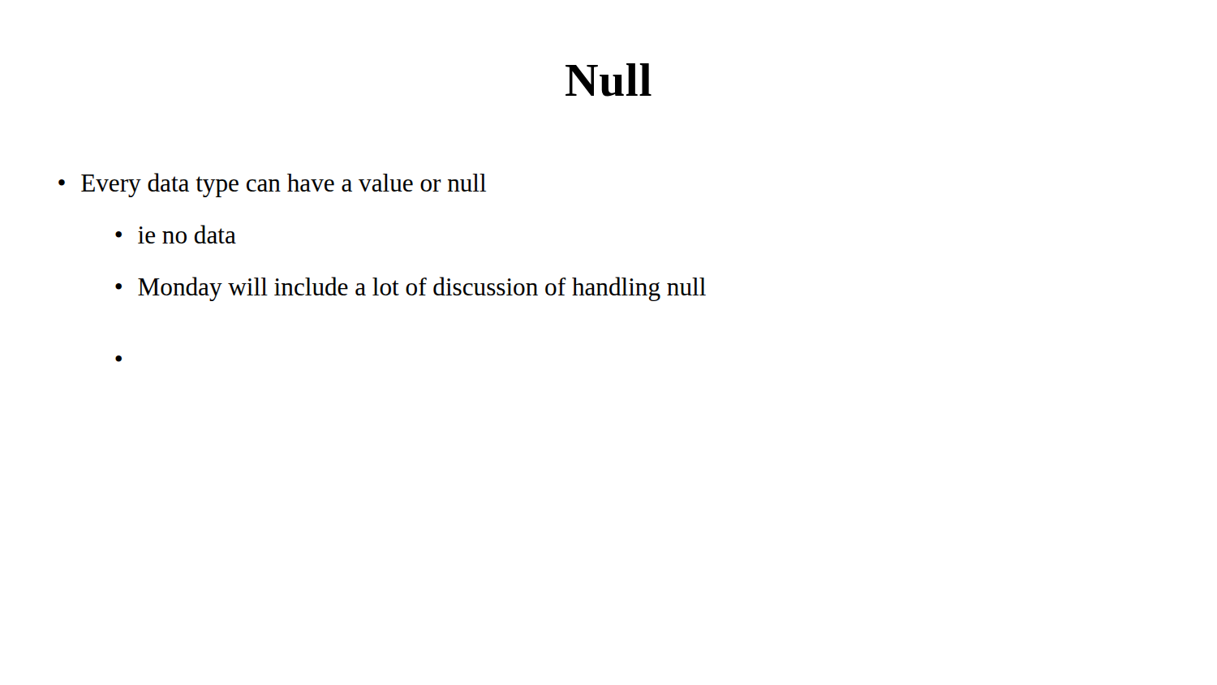Null
Every data type can have a value or null
ie no data
Monday will include a lot of discussion of handling null